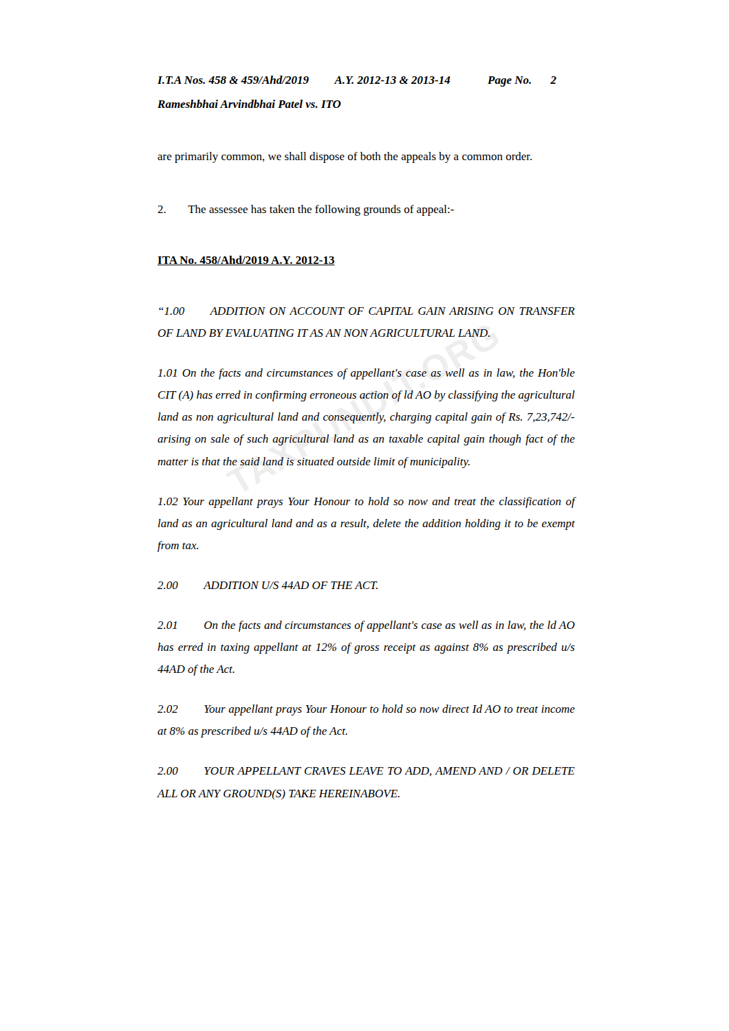TAXPUNDIT.ORG
I.T.A Nos. 458 & 459/Ahd/2019 A.Y. 2012-13 & 2013-14 Page No. 2
Rameshbhai Arvindbhai Patel vs. ITO
are primarily common, we shall dispose of both the appeals by a common order.
2.
The assessee has taken the following grounds of appeal:-
ITA No. 458/Ahd/2019 A.Y. 2012-13
“1.00 ADDITION ON ACCOUNT OF CAPITAL GAIN ARISING ON TRANSFER OF LAND BY EVALUATING IT AS AN NON AGRICULTURAL LAND.
1.01 On the facts and circumstances of appellant's case as well as in law, the Hon'ble CIT (A) has erred in confirming erroneous action of ld AO by classifying the agricultural land as non agricultural land and consequently, charging capital gain of Rs. 7,23,742/- arising on sale of such agricultural land as an taxable capital gain though fact of the matter is that the said land is situated outside limit of municipality.
1.02 Your appellant prays Your Honour to hold so now and treat the classification of land as an agricultural land and as a result, delete the addition holding it to be exempt from tax.
2.00 ADDITION U/S 44AD OF THE ACT.
2.01 On the facts and circumstances of appellant's case as well as in law, the ld AO has erred in taxing appellant at 12% of gross receipt as against 8% as prescribed u/s 44AD of the Act.
2.02 Your appellant prays Your Honour to hold so now direct Id AO to treat income at 8% as prescribed u/s 44AD of the Act.
2.00 YOUR APPELLANT CRAVES LEAVE TO ADD, AMEND AND / OR DELETE ALL OR ANY GROUND(S) TAKE HEREINABOVE.